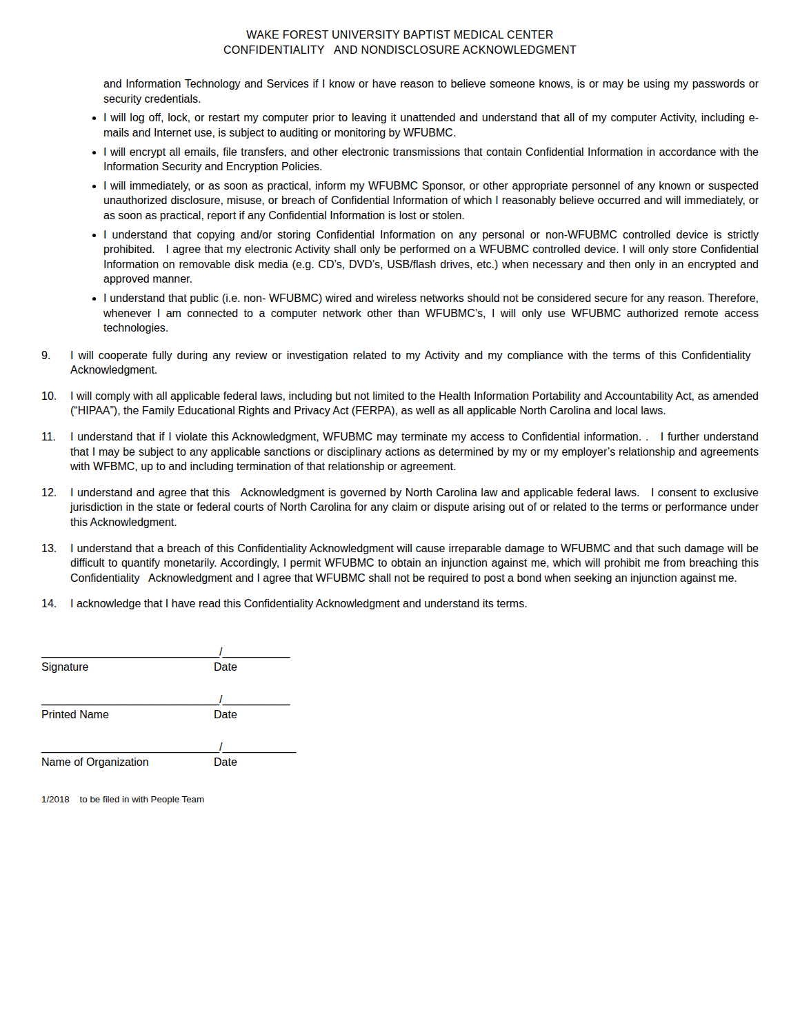WAKE FOREST UNIVERSITY BAPTIST MEDICAL CENTER
CONFIDENTIALITY AND NONDISCLOSURE ACKNOWLEDGMENT
and Information Technology and Services if I know or have reason to believe someone knows, is or may be using my passwords or security credentials.
I will log off, lock, or restart my computer prior to leaving it unattended and understand that all of my computer Activity, including e-mails and Internet use, is subject to auditing or monitoring by WFUBMC.
I will encrypt all emails, file transfers, and other electronic transmissions that contain Confidential Information in accordance with the Information Security and Encryption Policies.
I will immediately, or as soon as practical, inform my WFUBMC Sponsor, or other appropriate personnel of any known or suspected unauthorized disclosure, misuse, or breach of Confidential Information of which I reasonably believe occurred and will immediately, or as soon as practical, report if any Confidential Information is lost or stolen.
I understand that copying and/or storing Confidential Information on any personal or non-WFUBMC controlled device is strictly prohibited. I agree that my electronic Activity shall only be performed on a WFUBMC controlled device. I will only store Confidential Information on removable disk media (e.g. CD’s, DVD’s, USB/flash drives, etc.) when necessary and then only in an encrypted and approved manner.
I understand that public (i.e. non- WFUBMC) wired and wireless networks should not be considered secure for any reason. Therefore, whenever I am connected to a computer network other than WFUBMC’s, I will only use WFUBMC authorized remote access technologies.
I will cooperate fully during any review or investigation related to my Activity and my compliance with the terms of this Confidentiality Acknowledgment.
I will comply with all applicable federal laws, including but not limited to the Health Information Portability and Accountability Act, as amended (“HIPAA”), the Family Educational Rights and Privacy Act (FERPA), as well as all applicable North Carolina and local laws.
I understand that if I violate this Acknowledgment, WFUBMC may terminate my access to Confidential information. . I further understand that I may be subject to any applicable sanctions or disciplinary actions as determined by my or my employer’s relationship and agreements with WFBMC, up to and including termination of that relationship or agreement.
I understand and agree that this Acknowledgment is governed by North Carolina law and applicable federal laws. I consent to exclusive jurisdiction in the state or federal courts of North Carolina for any claim or dispute arising out of or related to the terms or performance under this Acknowledgment.
I understand that a breach of this Confidentiality Acknowledgment will cause irreparable damage to WFUBMC and that such damage will be difficult to quantify monetarily. Accordingly, I permit WFUBMC to obtain an injunction against me, which will prohibit me from breaching this Confidentiality Acknowledgment and I agree that WFUBMC shall not be required to post a bond when seeking an injunction against me.
I acknowledge that I have read this Confidentiality Acknowledgment and understand its terms.
_____________________________/___________
Signature Date
_____________________________/___________
Printed Name Date
_____________________________/____________
Name of Organization Date
1/2018 to be filed in with People Team